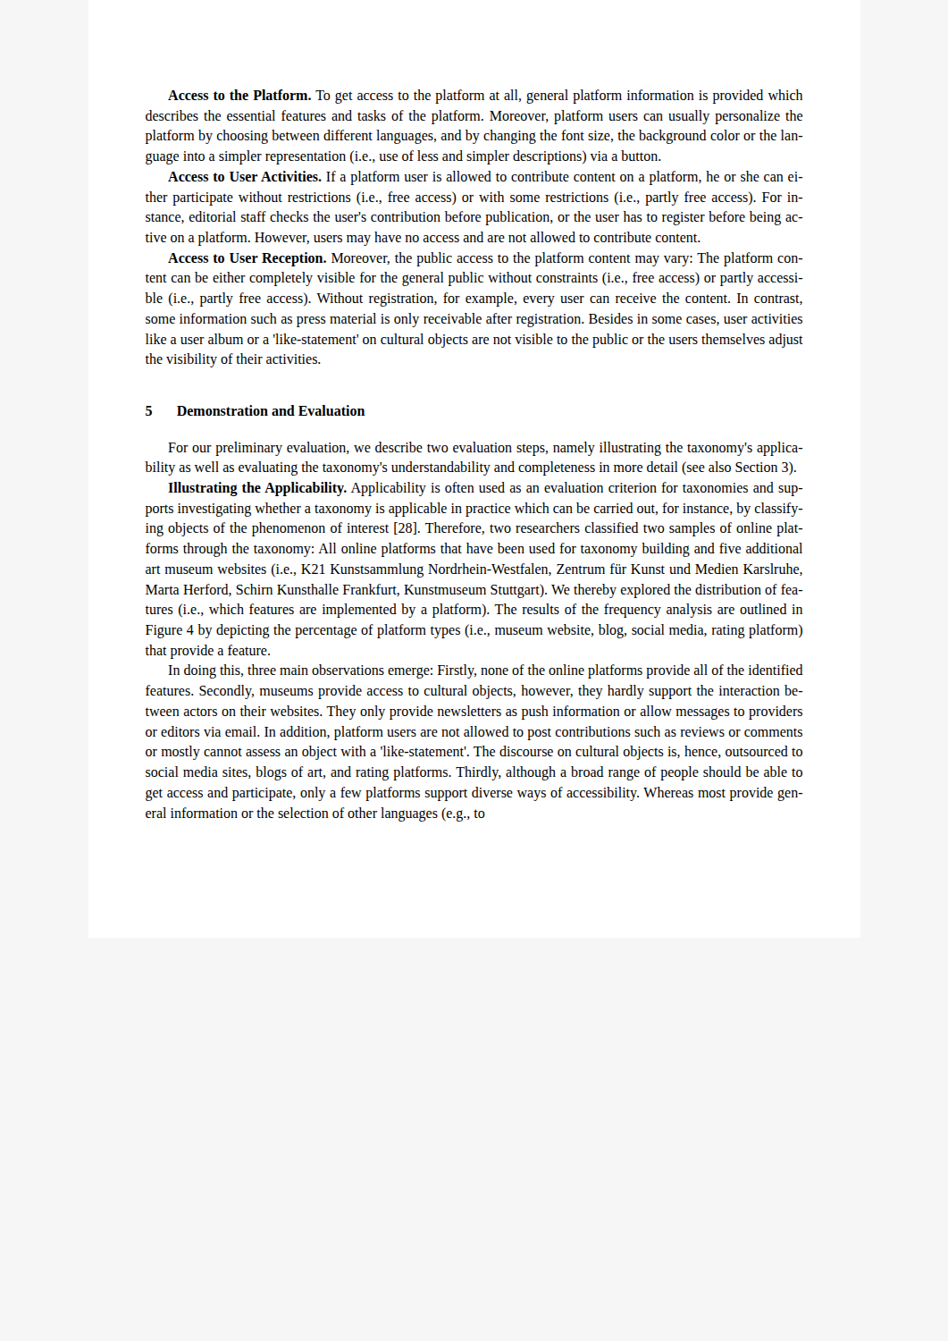Access to the Platform. To get access to the platform at all, general platform information is provided which describes the essential features and tasks of the platform. Moreover, platform users can usually personalize the platform by choosing between different languages, and by changing the font size, the background color or the language into a simpler representation (i.e., use of less and simpler descriptions) via a button.
Access to User Activities. If a platform user is allowed to contribute content on a platform, he or she can either participate without restrictions (i.e., free access) or with some restrictions (i.e., partly free access). For instance, editorial staff checks the user's contribution before publication, or the user has to register before being active on a platform. However, users may have no access and are not allowed to contribute content.
Access to User Reception. Moreover, the public access to the platform content may vary: The platform content can be either completely visible for the general public without constraints (i.e., free access) or partly accessible (i.e., partly free access). Without registration, for example, every user can receive the content. In contrast, some information such as press material is only receivable after registration. Besides in some cases, user activities like a user album or a 'like-statement' on cultural objects are not visible to the public or the users themselves adjust the visibility of their activities.
5 Demonstration and Evaluation
For our preliminary evaluation, we describe two evaluation steps, namely illustrating the taxonomy's applicability as well as evaluating the taxonomy's understandability and completeness in more detail (see also Section 3).
Illustrating the Applicability. Applicability is often used as an evaluation criterion for taxonomies and supports investigating whether a taxonomy is applicable in practice which can be carried out, for instance, by classifying objects of the phenomenon of interest [28]. Therefore, two researchers classified two samples of online platforms through the taxonomy: All online platforms that have been used for taxonomy building and five additional art museum websites (i.e., K21 Kunstsammlung Nordrhein-Westfalen, Zentrum für Kunst und Medien Karslruhe, Marta Herford, Schirn Kunsthalle Frankfurt, Kunstmuseum Stuttgart). We thereby explored the distribution of features (i.e., which features are implemented by a platform). The results of the frequency analysis are outlined in Figure 4 by depicting the percentage of platform types (i.e., museum website, blog, social media, rating platform) that provide a feature.
In doing this, three main observations emerge: Firstly, none of the online platforms provide all of the identified features. Secondly, museums provide access to cultural objects, however, they hardly support the interaction between actors on their websites. They only provide newsletters as push information or allow messages to providers or editors via email. In addition, platform users are not allowed to post contributions such as reviews or comments or mostly cannot assess an object with a 'like-statement'. The discourse on cultural objects is, hence, outsourced to social media sites, blogs of art, and rating platforms. Thirdly, although a broad range of people should be able to get access and participate, only a few platforms support diverse ways of accessibility. Whereas most provide general information or the selection of other languages (e.g., to